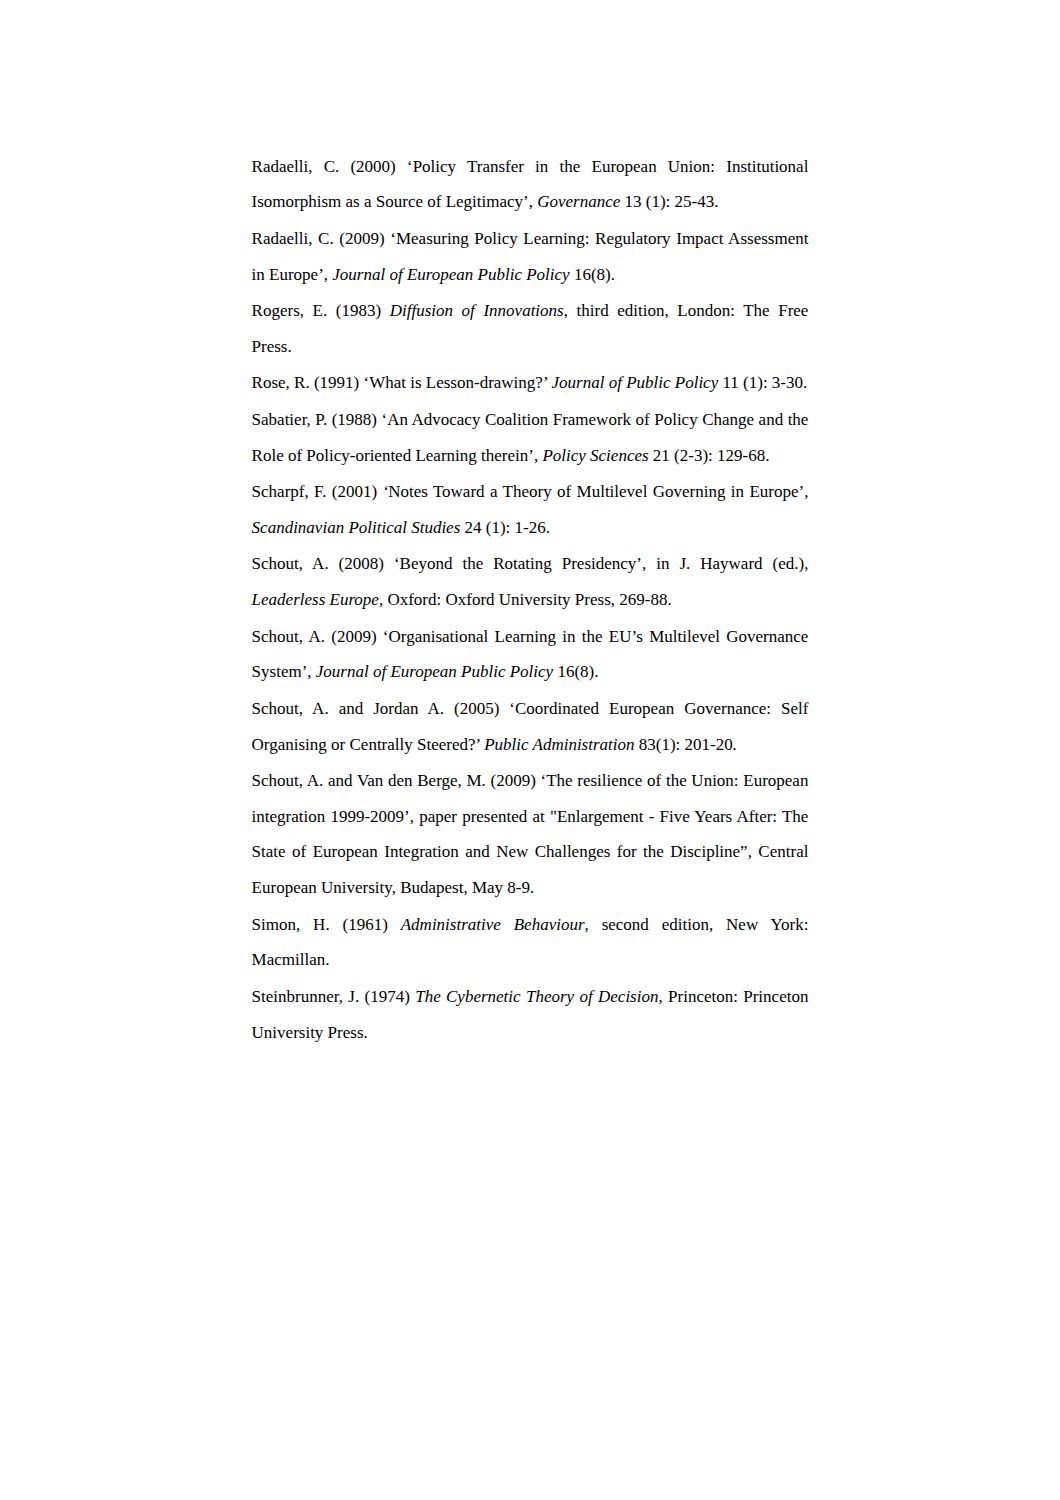Radaelli, C. (2000) ‘Policy Transfer in the European Union: Institutional Isomorphism as a Source of Legitimacy’, Governance 13 (1): 25-43.
Radaelli, C. (2009) ‘Measuring Policy Learning: Regulatory Impact Assessment in Europe’, Journal of European Public Policy 16(8).
Rogers, E. (1983) Diffusion of Innovations, third edition, London: The Free Press.
Rose, R. (1991) ‘What is Lesson-drawing?’ Journal of Public Policy 11 (1): 3-30.
Sabatier, P. (1988) ‘An Advocacy Coalition Framework of Policy Change and the Role of Policy-oriented Learning therein’, Policy Sciences 21 (2-3): 129-68.
Scharpf, F. (2001) ‘Notes Toward a Theory of Multilevel Governing in Europe’, Scandinavian Political Studies 24 (1): 1-26.
Schout, A. (2008) ‘Beyond the Rotating Presidency’, in J. Hayward (ed.), Leaderless Europe, Oxford: Oxford University Press, 269-88.
Schout, A. (2009) ‘Organisational Learning in the EU’s Multilevel Governance System’, Journal of European Public Policy 16(8).
Schout, A. and Jordan A. (2005) ‘Coordinated European Governance: Self Organising or Centrally Steered?’ Public Administration 83(1): 201-20.
Schout, A. and Van den Berge, M. (2009) ‘The resilience of the Union: European integration 1999-2009’, paper presented at "Enlargement - Five Years After: The State of European Integration and New Challenges for the Discipline”, Central European University, Budapest, May 8-9.
Simon, H. (1961) Administrative Behaviour, second edition, New York: Macmillan.
Steinbrunner, J. (1974) The Cybernetic Theory of Decision, Princeton: Princeton University Press.